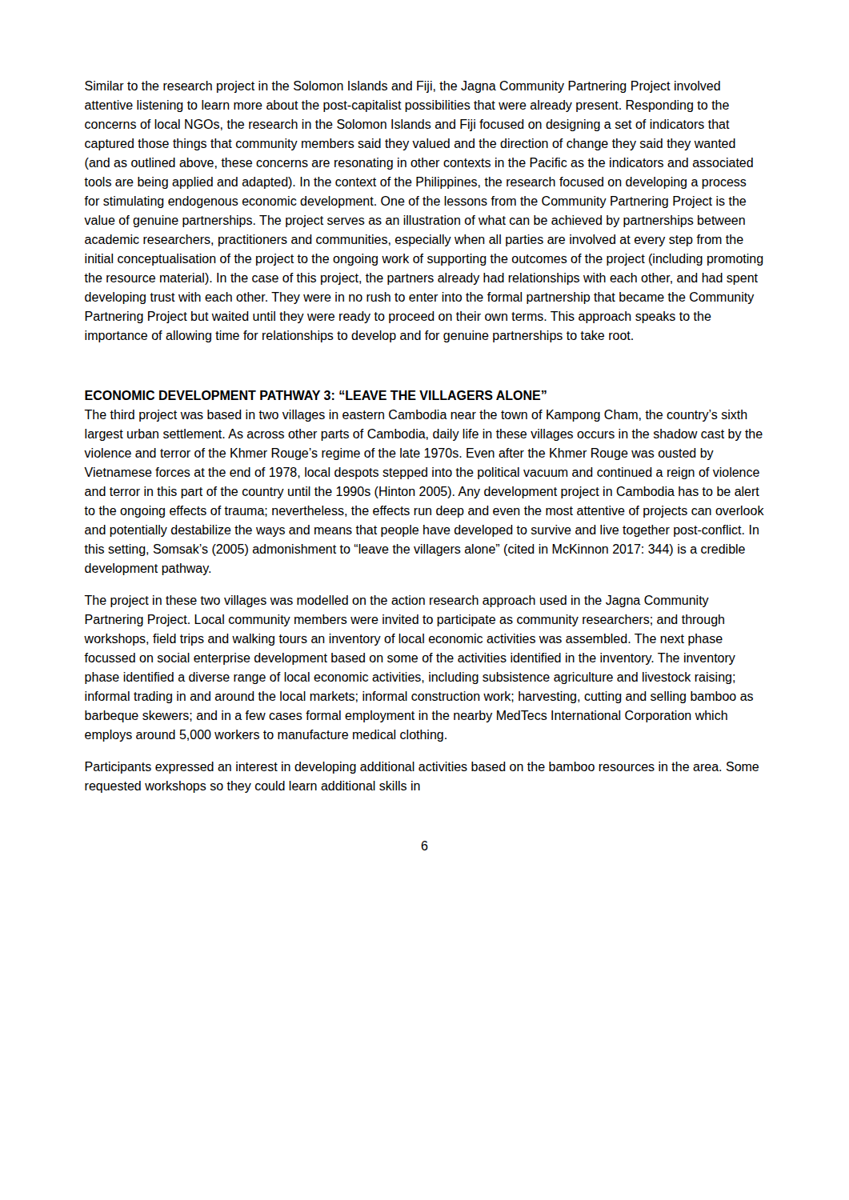Similar to the research project in the Solomon Islands and Fiji, the Jagna Community Partnering Project involved attentive listening to learn more about the post-capitalist possibilities that were already present. Responding to the concerns of local NGOs, the research in the Solomon Islands and Fiji focused on designing a set of indicators that captured those things that community members said they valued and the direction of change they said they wanted (and as outlined above, these concerns are resonating in other contexts in the Pacific as the indicators and associated tools are being applied and adapted). In the context of the Philippines, the research focused on developing a process for stimulating endogenous economic development. One of the lessons from the Community Partnering Project is the value of genuine partnerships. The project serves as an illustration of what can be achieved by partnerships between academic researchers, practitioners and communities, especially when all parties are involved at every step from the initial conceptualisation of the project to the ongoing work of supporting the outcomes of the project (including promoting the resource material). In the case of this project, the partners already had relationships with each other, and had spent developing trust with each other. They were in no rush to enter into the formal partnership that became the Community Partnering Project but waited until they were ready to proceed on their own terms. This approach speaks to the importance of allowing time for relationships to develop and for genuine partnerships to take root.
ECONOMIC DEVELOPMENT PATHWAY 3: “LEAVE THE VILLAGERS ALONE”
The third project was based in two villages in eastern Cambodia near the town of Kampong Cham, the country’s sixth largest urban settlement. As across other parts of Cambodia, daily life in these villages occurs in the shadow cast by the violence and terror of the Khmer Rouge’s regime of the late 1970s. Even after the Khmer Rouge was ousted by Vietnamese forces at the end of 1978, local despots stepped into the political vacuum and continued a reign of violence and terror in this part of the country until the 1990s (Hinton 2005). Any development project in Cambodia has to be alert to the ongoing effects of trauma; nevertheless, the effects run deep and even the most attentive of projects can overlook and potentially destabilize the ways and means that people have developed to survive and live together post-conflict. In this setting, Somsak’s (2005) admonishment to “leave the villagers alone” (cited in McKinnon 2017: 344) is a credible development pathway.
The project in these two villages was modelled on the action research approach used in the Jagna Community Partnering Project. Local community members were invited to participate as community researchers; and through workshops, field trips and walking tours an inventory of local economic activities was assembled. The next phase focussed on social enterprise development based on some of the activities identified in the inventory. The inventory phase identified a diverse range of local economic activities, including subsistence agriculture and livestock raising; informal trading in and around the local markets; informal construction work; harvesting, cutting and selling bamboo as barbeque skewers; and in a few cases formal employment in the nearby MedTecs International Corporation which employs around 5,000 workers to manufacture medical clothing.
Participants expressed an interest in developing additional activities based on the bamboo resources in the area. Some requested workshops so they could learn additional skills in
6